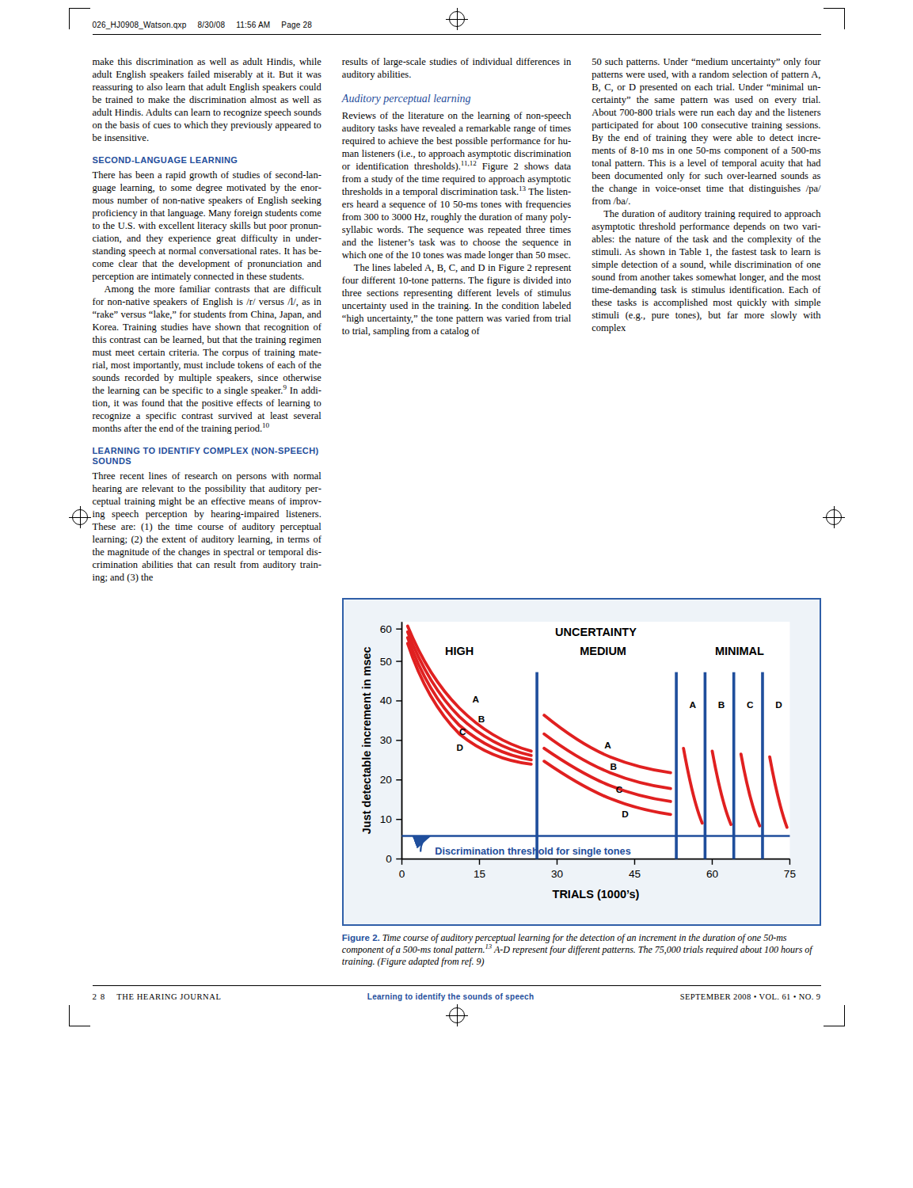026_HJ0908_Watson.qxp 8/30/08 11:56 AM Page 28
make this discrimination as well as adult Hindis, while adult English speakers failed miserably at it. But it was reassuring to also learn that adult English speakers could be trained to make the discrimination almost as well as adult Hindis. Adults can learn to recognize speech sounds on the basis of cues to which they previously appeared to be insensitive.
Second-language learning
There has been a rapid growth of studies of second-language learning, to some degree motivated by the enormous number of non-native speakers of English seeking proficiency in that language. Many foreign students come to the U.S. with excellent literacy skills but poor pronunciation, and they experience great difficulty in understanding speech at normal conversational rates. It has become clear that the development of pronunciation and perception are intimately connected in these students.
Among the more familiar contrasts that are difficult for non-native speakers of English is /r/ versus /l/, as in “rake” versus “lake,” for students from China, Japan, and Korea. Training studies have shown that recognition of this contrast can be learned, but that the training regimen must meet certain criteria. The corpus of training material, most importantly, must include tokens of each of the sounds recorded by multiple speakers, since otherwise the learning can be specific to a single speaker.9 In addition, it was found that the positive effects of learning to recognize a specific contrast survived at least several months after the end of the training period.10
Learning to identify complex (non-speech) sounds
Three recent lines of research on persons with normal hearing are relevant to the possibility that auditory perceptual training might be an effective means of improving speech perception by hearing-impaired listeners. These are: (1) the time course of auditory perceptual learning; (2) the extent of auditory learning, in terms of the magnitude of the changes in spectral or temporal discrimination abilities that can result from auditory training; and (3) the
results of large-scale studies of individual differences in auditory abilities.
Auditory perceptual learning
Reviews of the literature on the learning of non-speech auditory tasks have revealed a remarkable range of times required to achieve the best possible performance for human listeners (i.e., to approach asymptotic discrimination or identification thresholds).11,12 Figure 2 shows data from a study of the time required to approach asymptotic thresholds in a temporal discrimination task.13 The listeners heard a sequence of 10 50-ms tones with frequencies from 300 to 3000 Hz, roughly the duration of many polysyllabic words. The sequence was repeated three times and the listener’s task was to choose the sequence in which one of the 10 tones was made longer than 50 msec.
The lines labeled A, B, C, and D in Figure 2 represent four different 10-tone patterns. The figure is divided into three sections representing different levels of stimulus uncertainty used in the training. In the condition labeled “high uncertainty,” the tone pattern was varied from trial to trial, sampling from a catalog of
50 such patterns. Under “medium uncertainty” only four patterns were used, with a random selection of pattern A, B, C, or D presented on each trial. Under “minimal uncertainty” the same pattern was used on every trial. About 700-800 trials were run each day and the listeners participated for about 100 consecutive training sessions. By the end of training they were able to detect increments of 8-10 ms in one 50-ms component of a 500-ms tonal pattern. This is a level of temporal acuity that had been documented only for such over-learned sounds as the change in voice-onset time that distinguishes /pa/ from /ba/.
The duration of auditory training required to approach asymptotic threshold performance depends on two variables: the nature of the task and the complexity of the stimuli. As shown in Table 1, the fastest task to learn is simple detection of a sound, while discrimination of one sound from another takes somewhat longer, and the most time-demanding task is stimulus identification. Each of these tasks is accomplished most quickly with simple stimuli (e.g., pure tones), but far more slowly with complex
0 10 20 30 40 50 60 0 15 30 45 60 75 TRIALS (1000’s) Just detectable increment in msec UNCERTAINTY HIGH MEDIUM MINIMAL Discrimination threshold for single tones A B C D A B C D A B C D
Figure 2. Time course of auditory perceptual learning for the detection of an increment in the duration of one 50-ms component of a 500-ms tonal pattern.13 A-D represent four different patterns. The 75,000 trials required about 100 hours of training. (Figure adapted from ref. 9)
2 8 THE HEARING JOURNAL
Learning to identify the sounds of speech
SEPTEMBER 2008 • VOL. 61 • NO. 9